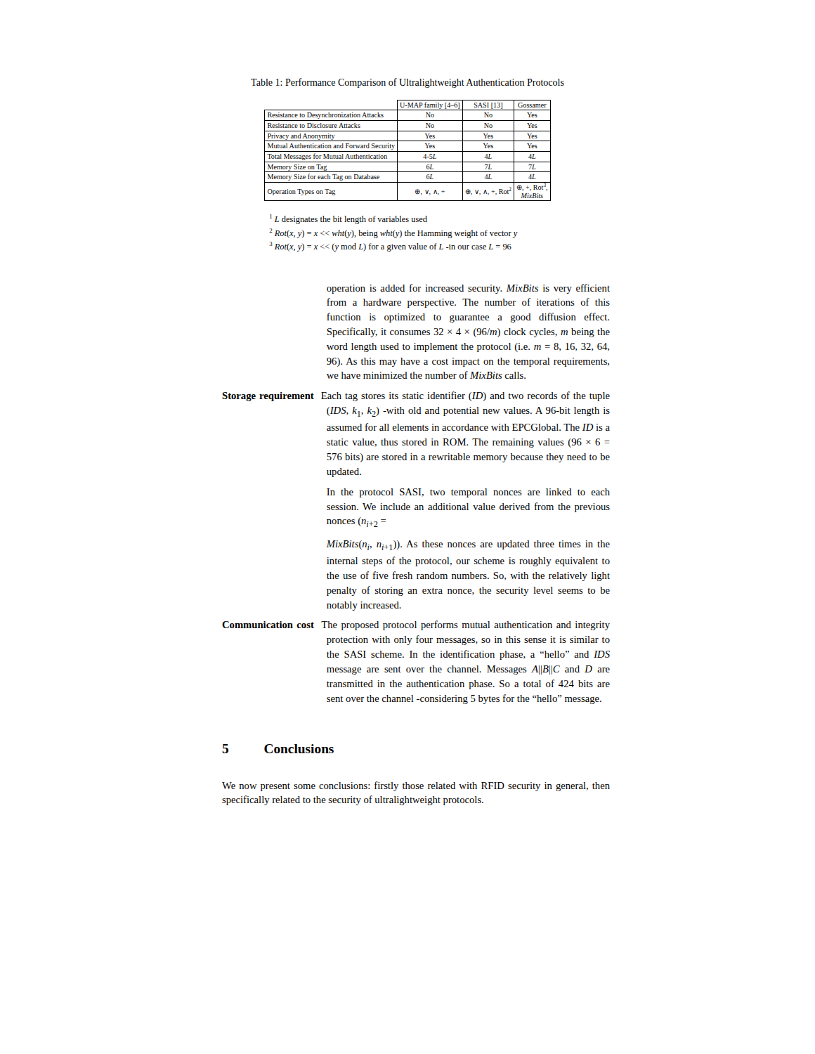Table 1: Performance Comparison of Ultralightweight Authentication Protocols
| | U-MAP family [4–6] | SASI [13] | Gossamer |
| --- | --- | --- | --- |
| Resistance to Desynchronization Attacks | No | No | Yes |
| Resistance to Disclosure Attacks | No | No | Yes |
| Privacy and Anonymity | Yes | Yes | Yes |
| Mutual Authentication and Forward Security | Yes | Yes | Yes |
| Total Messages for Mutual Authentication | 4-5 L | 4 L | 4 L |
| Memory Size on Tag | 6 L | 7 L | 7 L |
| Memory Size for each Tag on Database | 6 L | 4 L | 4 L |
| Operation Types on Tag | ⊕, ∨, ∧, + | ⊕, ∨, ∧, +, Rot 2 | ⊕, +, Rot 3 , MixBits |
1 L designates the bit length of variables used
2 Rot(x, y) = x << wht(y), being wht(y) the Hamming weight of vector y
3 Rot(x, y) = x << (y mod L) for a given value of L -in our case L = 96
operation is added for increased security. MixBits is very efficient from a hardware perspective. The number of iterations of this function is optimized to guarantee a good diffusion effect. Specifically, it consumes 32 × 4 × (96/m) clock cycles, m being the word length used to implement the protocol (i.e. m = 8, 16, 32, 64, 96). As this may have a cost impact on the temporal requirements, we have minimized the number of MixBits calls.
Storage requirement Each tag stores its static identifier (ID) and two records of the tuple (IDS, k1, k2) -with old and potential new values. A 96-bit length is assumed for all elements in accordance with EPCGlobal. The ID is a static value, thus stored in ROM. The remaining values (96 × 6 = 576 bits) are stored in a rewritable memory because they need to be updated.
In the protocol SASI, two temporal nonces are linked to each session. We include an additional value derived from the previous nonces (ni+2 =
MixBits(ni, ni+1)). As these nonces are updated three times in the internal steps of the protocol, our scheme is roughly equivalent to the use of five fresh random numbers. So, with the relatively light penalty of storing an extra nonce, the security level seems to be notably increased.
Communication cost The proposed protocol performs mutual authentication and integrity protection with only four messages, so in this sense it is similar to the SASI scheme. In the identification phase, a “hello” and IDS message are sent over the channel. Messages A||B||C and D are transmitted in the authentication phase. So a total of 424 bits are sent over the channel -considering 5 bytes for the “hello” message.
5 Conclusions
We now present some conclusions: firstly those related with RFID security in general, then specifically related to the security of ultralightweight protocols.